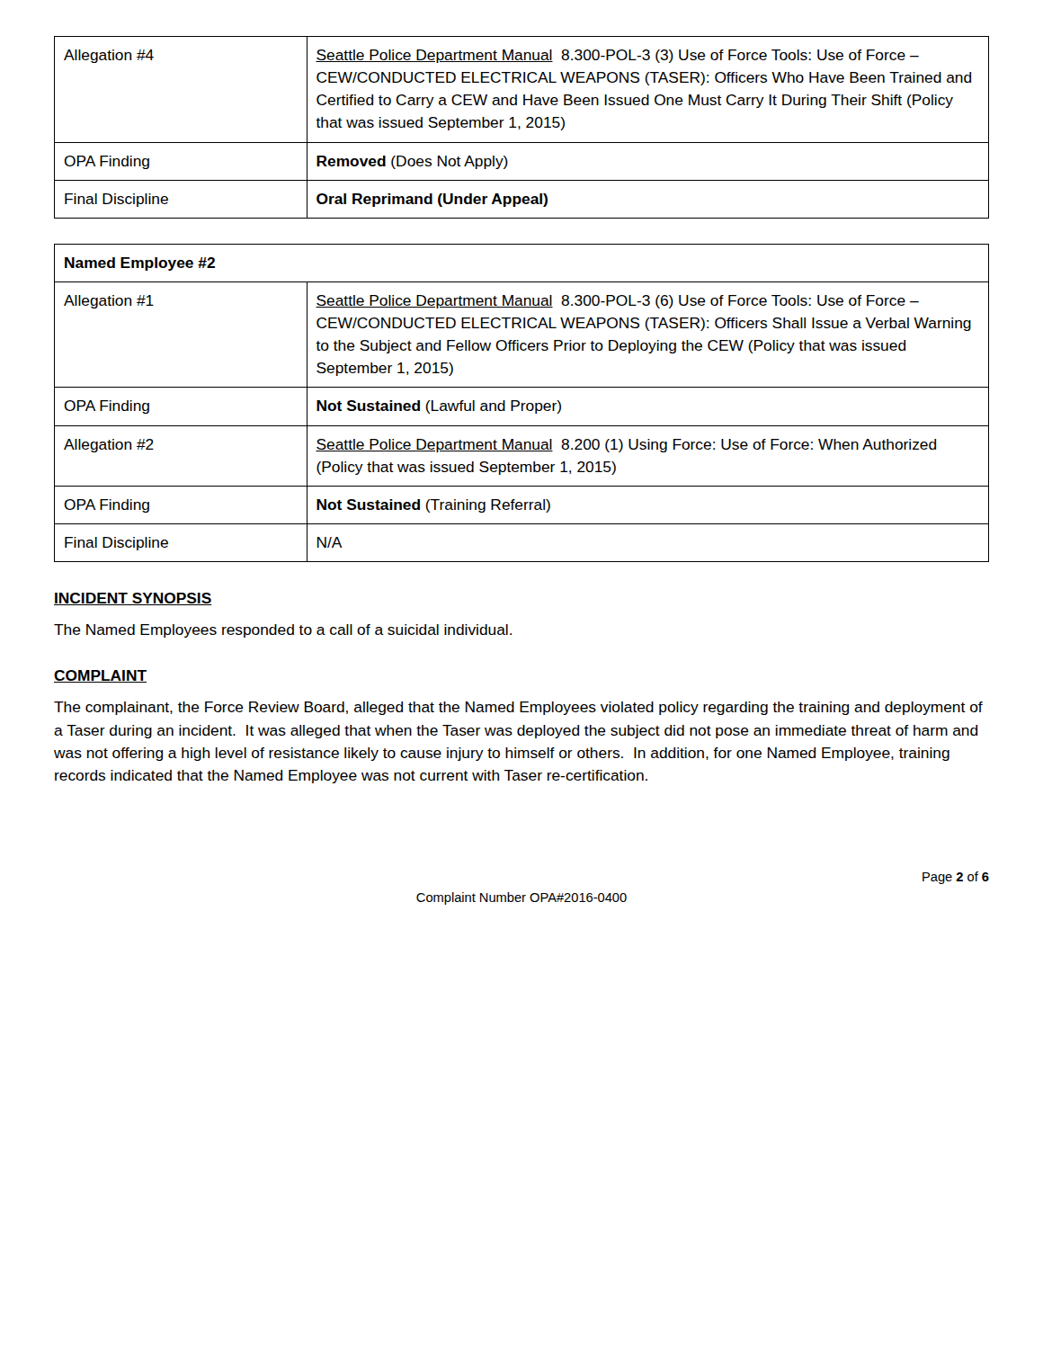| Allegation #4 | Seattle Police Department Manual 8.300-POL-3 (3) Use of Force Tools: Use of Force – CEW/CONDUCTED ELECTRICAL WEAPONS (TASER): Officers Who Have Been Trained and Certified to Carry a CEW and Have Been Issued One Must Carry It During Their Shift (Policy that was issued September 1, 2015) |
| OPA Finding | Removed (Does Not Apply) |
| Final Discipline | Oral Reprimand (Under Appeal) |
| Named Employee #2 |
| Allegation #1 | Seattle Police Department Manual 8.300-POL-3 (6) Use of Force Tools: Use of Force – CEW/CONDUCTED ELECTRICAL WEAPONS (TASER): Officers Shall Issue a Verbal Warning to the Subject and Fellow Officers Prior to Deploying the CEW (Policy that was issued September 1, 2015) |
| OPA Finding | Not Sustained (Lawful and Proper) |
| Allegation #2 | Seattle Police Department Manual 8.200 (1) Using Force: Use of Force: When Authorized (Policy that was issued September 1, 2015) |
| OPA Finding | Not Sustained (Training Referral) |
| Final Discipline | N/A |
INCIDENT SYNOPSIS
The Named Employees responded to a call of a suicidal individual.
COMPLAINT
The complainant, the Force Review Board, alleged that the Named Employees violated policy regarding the training and deployment of a Taser during an incident. It was alleged that when the Taser was deployed the subject did not pose an immediate threat of harm and was not offering a high level of resistance likely to cause injury to himself or others. In addition, for one Named Employee, training records indicated that the Named Employee was not current with Taser re-certification.
Page 2 of 6
Complaint Number OPA#2016-0400